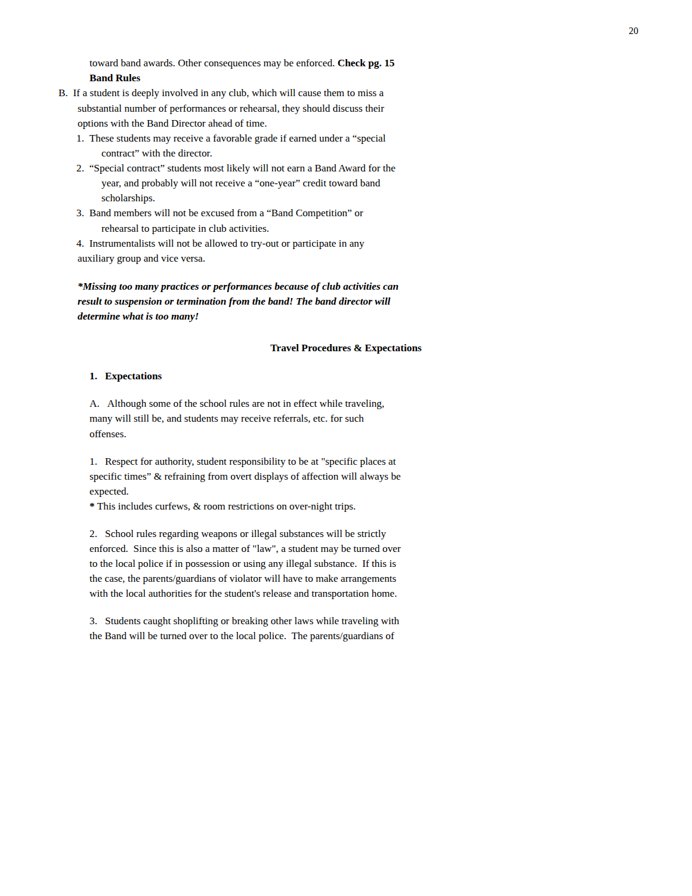20
toward band awards. Other consequences may be enforced. Check pg. 15
Band Rules
B. If a student is deeply involved in any club, which will cause them to miss a
substantial number of performances or rehearsal, they should discuss their
options with the Band Director ahead of time.
1. These students may receive a favorable grade if earned under a “special
contract” with the director.
2. “Special contract” students most likely will not earn a Band Award for the
year, and probably will not receive a “one-year” credit toward band
scholarships.
3. Band members will not be excused from a “Band Competition” or
rehearsal to participate in club activities.
4. Instrumentalists will not be allowed to try-out or participate in any
auxiliary group and vice versa.
*Missing too many practices or performances because of club activities can
result to suspension or termination from the band! The band director will
determine what is too many!
Travel Procedures & Expectations
1. Expectations
A. Although some of the school rules are not in effect while traveling,
many will still be, and students may receive referrals, etc. for such
offenses.
1. Respect for authority, student responsibility to be at "specific places at
specific times” & refraining from overt displays of affection will always be
expected.
* This includes curfews, & room restrictions on over-night trips.
2. School rules regarding weapons or illegal substances will be strictly
enforced. Since this is also a matter of "law", a student may be turned over
to the local police if in possession or using any illegal substance. If this is
the case, the parents/guardians of violator will have to make arrangements
with the local authorities for the student's release and transportation home.
3. Students caught shoplifting or breaking other laws while traveling with
the Band will be turned over to the local police. The parents/guardians of